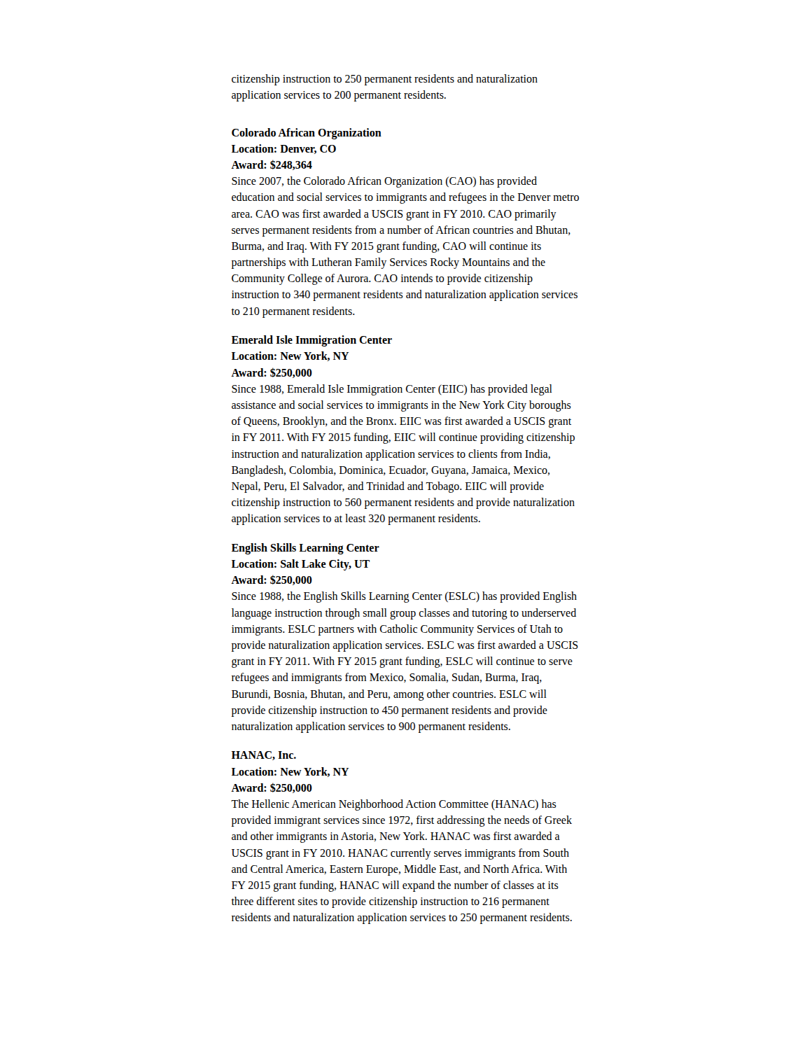citizenship instruction to 250 permanent residents and naturalization application services to 200 permanent residents.
Colorado African Organization
Location: Denver, CO
Award: $248,364
Since 2007, the Colorado African Organization (CAO) has provided education and social services to immigrants and refugees in the Denver metro area. CAO was first awarded a USCIS grant in FY 2010. CAO primarily serves permanent residents from a number of African countries and Bhutan, Burma, and Iraq. With FY 2015 grant funding, CAO will continue its partnerships with Lutheran Family Services Rocky Mountains and the Community College of Aurora. CAO intends to provide citizenship instruction to 340 permanent residents and naturalization application services to 210 permanent residents.
Emerald Isle Immigration Center
Location: New York, NY
Award: $250,000
Since 1988, Emerald Isle Immigration Center (EIIC) has provided legal assistance and social services to immigrants in the New York City boroughs of Queens, Brooklyn, and the Bronx. EIIC was first awarded a USCIS grant in FY 2011. With FY 2015 funding, EIIC will continue providing citizenship instruction and naturalization application services to clients from India, Bangladesh, Colombia, Dominica, Ecuador, Guyana, Jamaica, Mexico, Nepal, Peru, El Salvador, and Trinidad and Tobago. EIIC will provide citizenship instruction to 560 permanent residents and provide naturalization application services to at least 320 permanent residents.
English Skills Learning Center
Location: Salt Lake City, UT
Award: $250,000
Since 1988, the English Skills Learning Center (ESLC) has provided English language instruction through small group classes and tutoring to underserved immigrants. ESLC partners with Catholic Community Services of Utah to provide naturalization application services. ESLC was first awarded a USCIS grant in FY 2011. With FY 2015 grant funding, ESLC will continue to serve refugees and immigrants from Mexico, Somalia, Sudan, Burma, Iraq, Burundi, Bosnia, Bhutan, and Peru, among other countries. ESLC will provide citizenship instruction to 450 permanent residents and provide naturalization application services to 900 permanent residents.
HANAC, Inc.
Location: New York, NY
Award: $250,000
The Hellenic American Neighborhood Action Committee (HANAC) has provided immigrant services since 1972, first addressing the needs of Greek and other immigrants in Astoria, New York. HANAC was first awarded a USCIS grant in FY 2010. HANAC currently serves immigrants from South and Central America, Eastern Europe, Middle East, and North Africa. With FY 2015 grant funding, HANAC will expand the number of classes at its three different sites to provide citizenship instruction to 216 permanent residents and naturalization application services to 250 permanent residents.